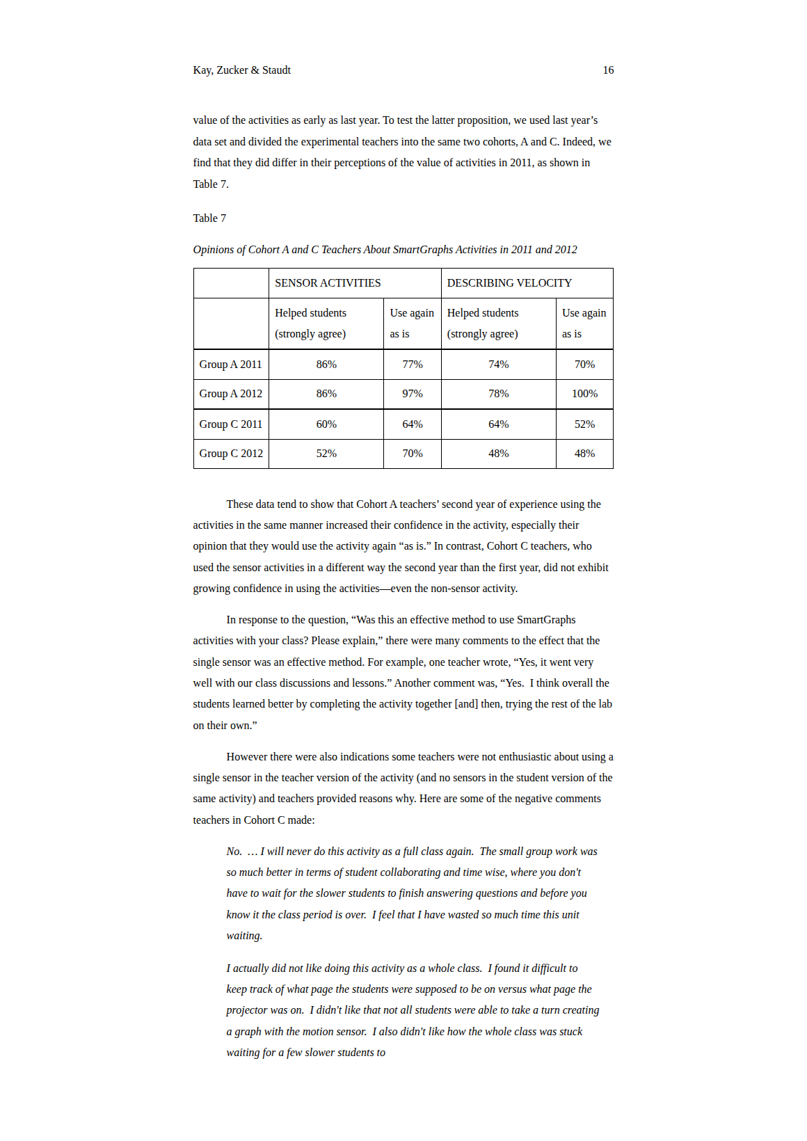Kay, Zucker & Staudt
16
value of the activities as early as last year. To test the latter proposition, we used last year’s data set and divided the experimental teachers into the same two cohorts, A and C. Indeed, we find that they did differ in their perceptions of the value of activities in 2011, as shown in Table 7.
Table 7
Opinions of Cohort A and C Teachers About SmartGraphs Activities in 2011 and 2012
| | SENSOR ACTIVITIES | DESCRIBING VELOCITY |
| | Helped students (strongly agree) | Use again as is | Helped students (strongly agree) | Use again as is |
| Group A 2011 | 86% | 77% | 74% | 70% |
| Group A 2012 | 86% | 97% | 78% | 100% |
| Group C 2011 | 60% | 64% | 64% | 52% |
| Group C 2012 | 52% | 70% | 48% | 48% |
These data tend to show that Cohort A teachers’ second year of experience using the activities in the same manner increased their confidence in the activity, especially their opinion that they would use the activity again “as is.” In contrast, Cohort C teachers, who used the sensor activities in a different way the second year than the first year, did not exhibit growing confidence in using the activities—even the non-sensor activity.
In response to the question, “Was this an effective method to use SmartGraphs activities with your class? Please explain,” there were many comments to the effect that the single sensor was an effective method. For example, one teacher wrote, “Yes, it went very well with our class discussions and lessons.” Another comment was, “Yes. I think overall the students learned better by completing the activity together [and] then, trying the rest of the lab on their own.”
However there were also indications some teachers were not enthusiastic about using a single sensor in the teacher version of the activity (and no sensors in the student version of the same activity) and teachers provided reasons why. Here are some of the negative comments teachers in Cohort C made:
No. … I will never do this activity as a full class again. The small group work was so much better in terms of student collaborating and time wise, where you don't have to wait for the slower students to finish answering questions and before you know it the class period is over. I feel that I have wasted so much time this unit waiting.
I actually did not like doing this activity as a whole class. I found it difficult to keep track of what page the students were supposed to be on versus what page the projector was on. I didn't like that not all students were able to take a turn creating a graph with the motion sensor. I also didn't like how the whole class was stuck waiting for a few slower students to